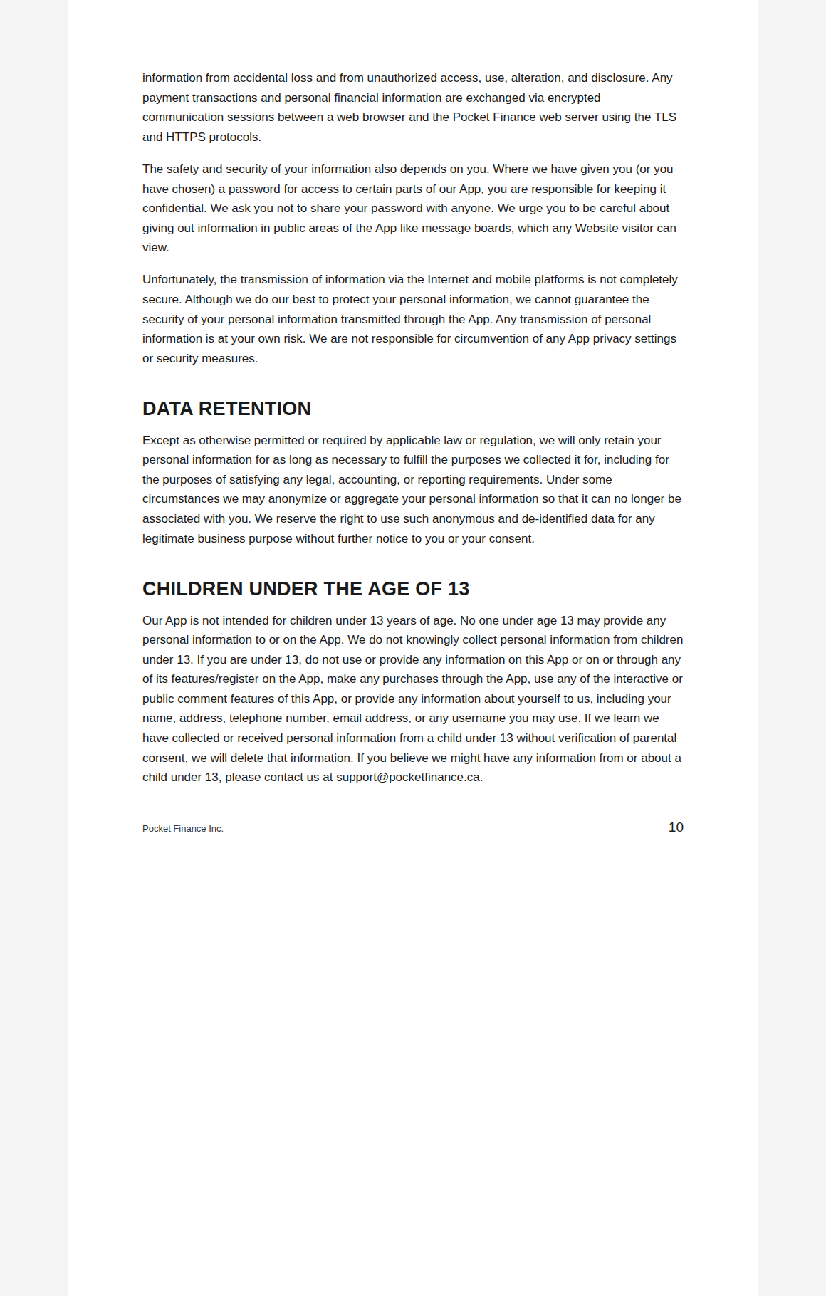information from accidental loss and from unauthorized access, use, alteration, and disclosure. Any payment transactions and personal financial information are exchanged via encrypted communication sessions between a web browser and the Pocket Finance web server using the TLS and HTTPS protocols.
The safety and security of your information also depends on you. Where we have given you (or you have chosen) a password for access to certain parts of our App, you are responsible for keeping it confidential. We ask you not to share your password with anyone. We urge you to be careful about giving out information in public areas of the App like message boards, which any Website visitor can view.
Unfortunately, the transmission of information via the Internet and mobile platforms is not completely secure. Although we do our best to protect your personal information, we cannot guarantee the security of your personal information transmitted through the App. Any transmission of personal information is at your own risk. We are not responsible for circumvention of any App privacy settings or security measures.
DATA RETENTION
Except as otherwise permitted or required by applicable law or regulation, we will only retain your personal information for as long as necessary to fulfill the purposes we collected it for, including for the purposes of satisfying any legal, accounting, or reporting requirements. Under some circumstances we may anonymize or aggregate your personal information so that it can no longer be associated with you. We reserve the right to use such anonymous and de-identified data for any legitimate business purpose without further notice to you or your consent.
CHILDREN UNDER THE AGE OF 13
Our App is not intended for children under 13 years of age. No one under age 13 may provide any personal information to or on the App. We do not knowingly collect personal information from children under 13. If you are under 13, do not use or provide any information on this App or on or through any of its features/register on the App, make any purchases through the App, use any of the interactive or public comment features of this App, or provide any information about yourself to us, including your name, address, telephone number, email address, or any username you may use. If we learn we have collected or received personal information from a child under 13 without verification of parental consent, we will delete that information. If you believe we might have any information from or about a child under 13, please contact us at support@pocketfinance.ca.
Pocket Finance Inc. 10